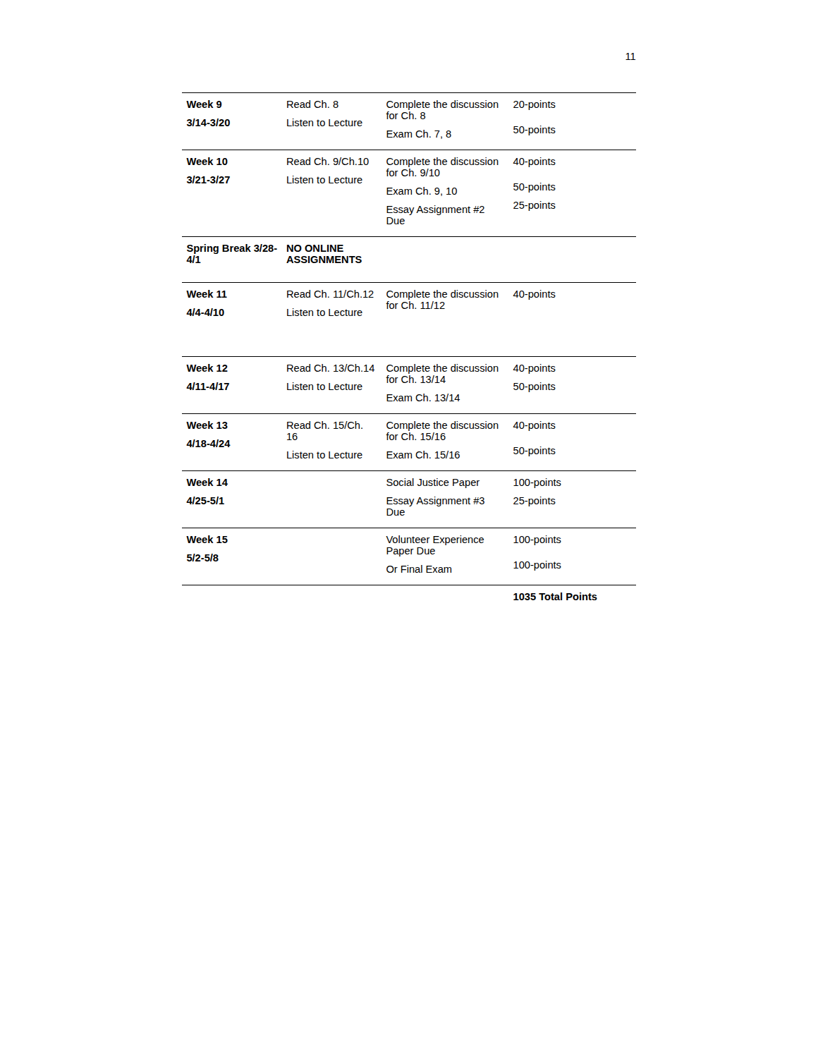11
| Week 9 3/14-3/20 | Read Ch. 8 Listen to Lecture | Complete the discussion for Ch. 8 Exam Ch. 7, 8 | 20-points 50-points |
| Week 10 3/21-3/27 | Read Ch. 9/Ch.10 Listen to Lecture | Complete the discussion for Ch. 9/10 Exam Ch. 9, 10 Essay Assignment #2 Due | 40-points 50-points 25-points |
| Spring Break 3/28-4/1 | NO ONLINE ASSIGNMENTS | | |
| Week 11 4/4-4/10 | Read Ch. 11/Ch.12 Listen to Lecture | Complete the discussion for Ch. 11/12 | 40-points |
| Week 12 4/11-4/17 | Read Ch. 13/Ch.14 Listen to Lecture | Complete the discussion for Ch. 13/14 Exam Ch. 13/14 | 40-points 50-points |
| Week 13 4/18-4/24 | Read Ch. 15/Ch. 16 Listen to Lecture | Complete the discussion for Ch. 15/16 Exam Ch. 15/16 | 40-points 50-points |
| Week 14 4/25-5/1 | | Social Justice Paper Essay Assignment #3 Due | 100-points 25-points |
| Week 15 5/2-5/8 | | Volunteer Experience Paper Due Or Final Exam | 100-points 100-points |
| | | | 1035 Total Points |